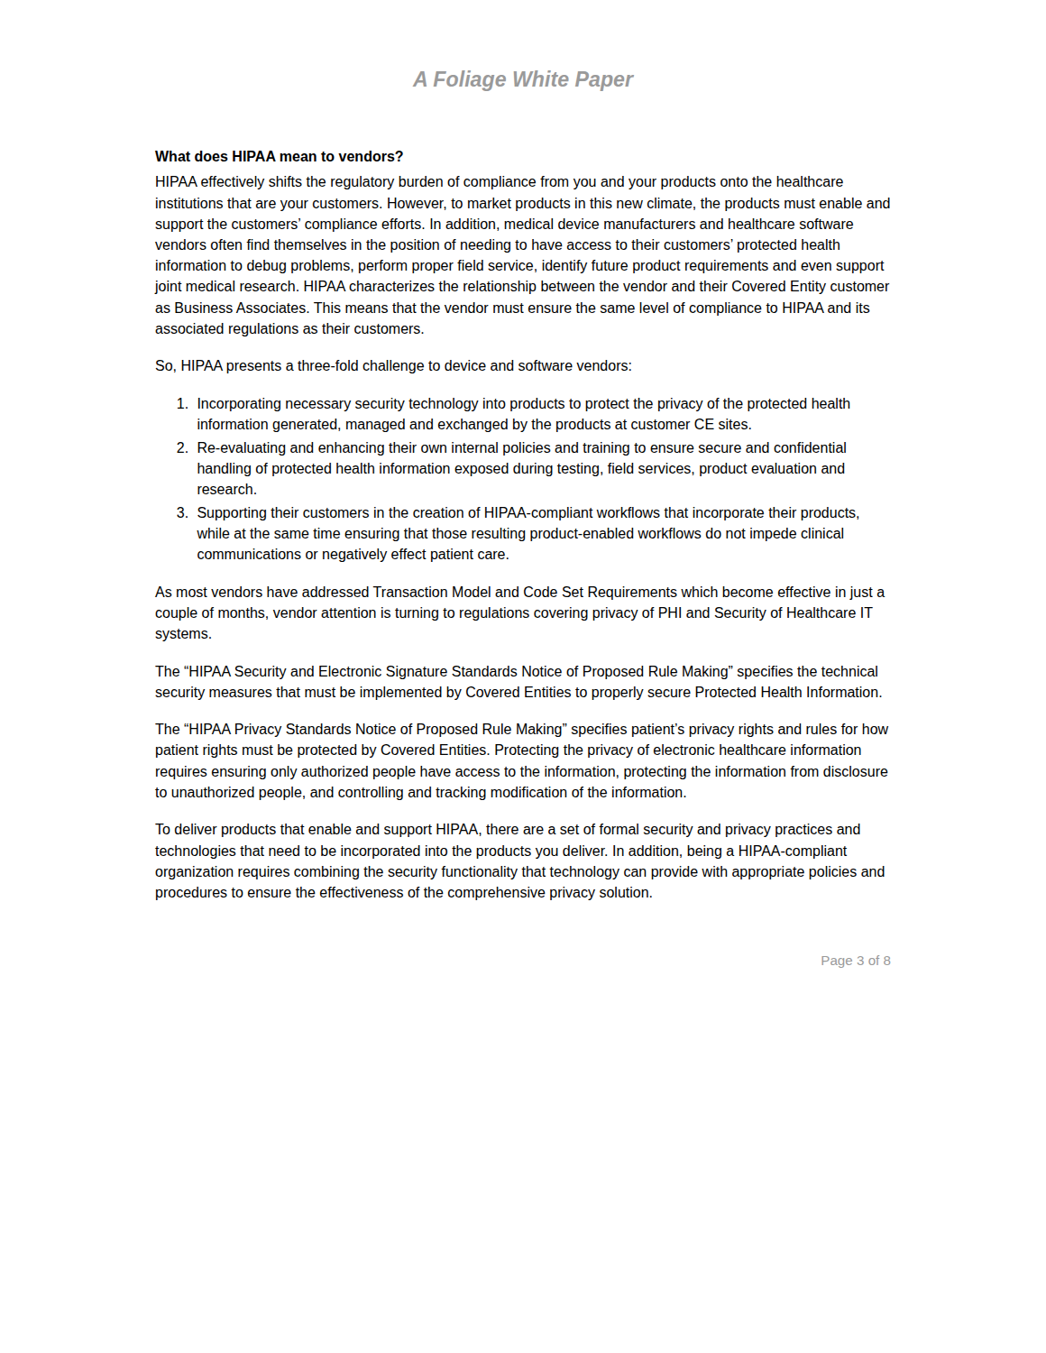A Foliage White Paper
What does HIPAA mean to vendors?
HIPAA effectively shifts the regulatory burden of compliance from you and your products onto the healthcare institutions that are your customers. However, to market products in this new climate, the products must enable and support the customers’ compliance efforts. In addition, medical device manufacturers and healthcare software vendors often find themselves in the position of needing to have access to their customers’ protected health information to debug problems, perform proper field service, identify future product requirements and even support joint medical research. HIPAA characterizes the relationship between the vendor and their Covered Entity customer as Business Associates. This means that the vendor must ensure the same level of compliance to HIPAA and its associated regulations as their customers.
So, HIPAA presents a three-fold challenge to device and software vendors:
Incorporating necessary security technology into products to protect the privacy of the protected health information generated, managed and exchanged by the products at customer CE sites.
Re-evaluating and enhancing their own internal policies and training to ensure secure and confidential handling of protected health information exposed during testing, field services, product evaluation and research.
Supporting their customers in the creation of HIPAA-compliant workflows that incorporate their products, while at the same time ensuring that those resulting product-enabled workflows do not impede clinical communications or negatively effect patient care.
As most vendors have addressed Transaction Model and Code Set Requirements which become effective in just a couple of months, vendor attention is turning to regulations covering privacy of PHI and Security of Healthcare IT systems.
The “HIPAA Security and Electronic Signature Standards Notice of Proposed Rule Making” specifies the technical security measures that must be implemented by Covered Entities to properly secure Protected Health Information.
The “HIPAA Privacy Standards Notice of Proposed Rule Making” specifies patient’s privacy rights and rules for how patient rights must be protected by Covered Entities. Protecting the privacy of electronic healthcare information requires ensuring only authorized people have access to the information, protecting the information from disclosure to unauthorized people, and controlling and tracking modification of the information.
To deliver products that enable and support HIPAA, there are a set of formal security and privacy practices and technologies that need to be incorporated into the products you deliver. In addition, being a HIPAA-compliant organization requires combining the security functionality that technology can provide with appropriate policies and procedures to ensure the effectiveness of the comprehensive privacy solution.
Page 3 of 8